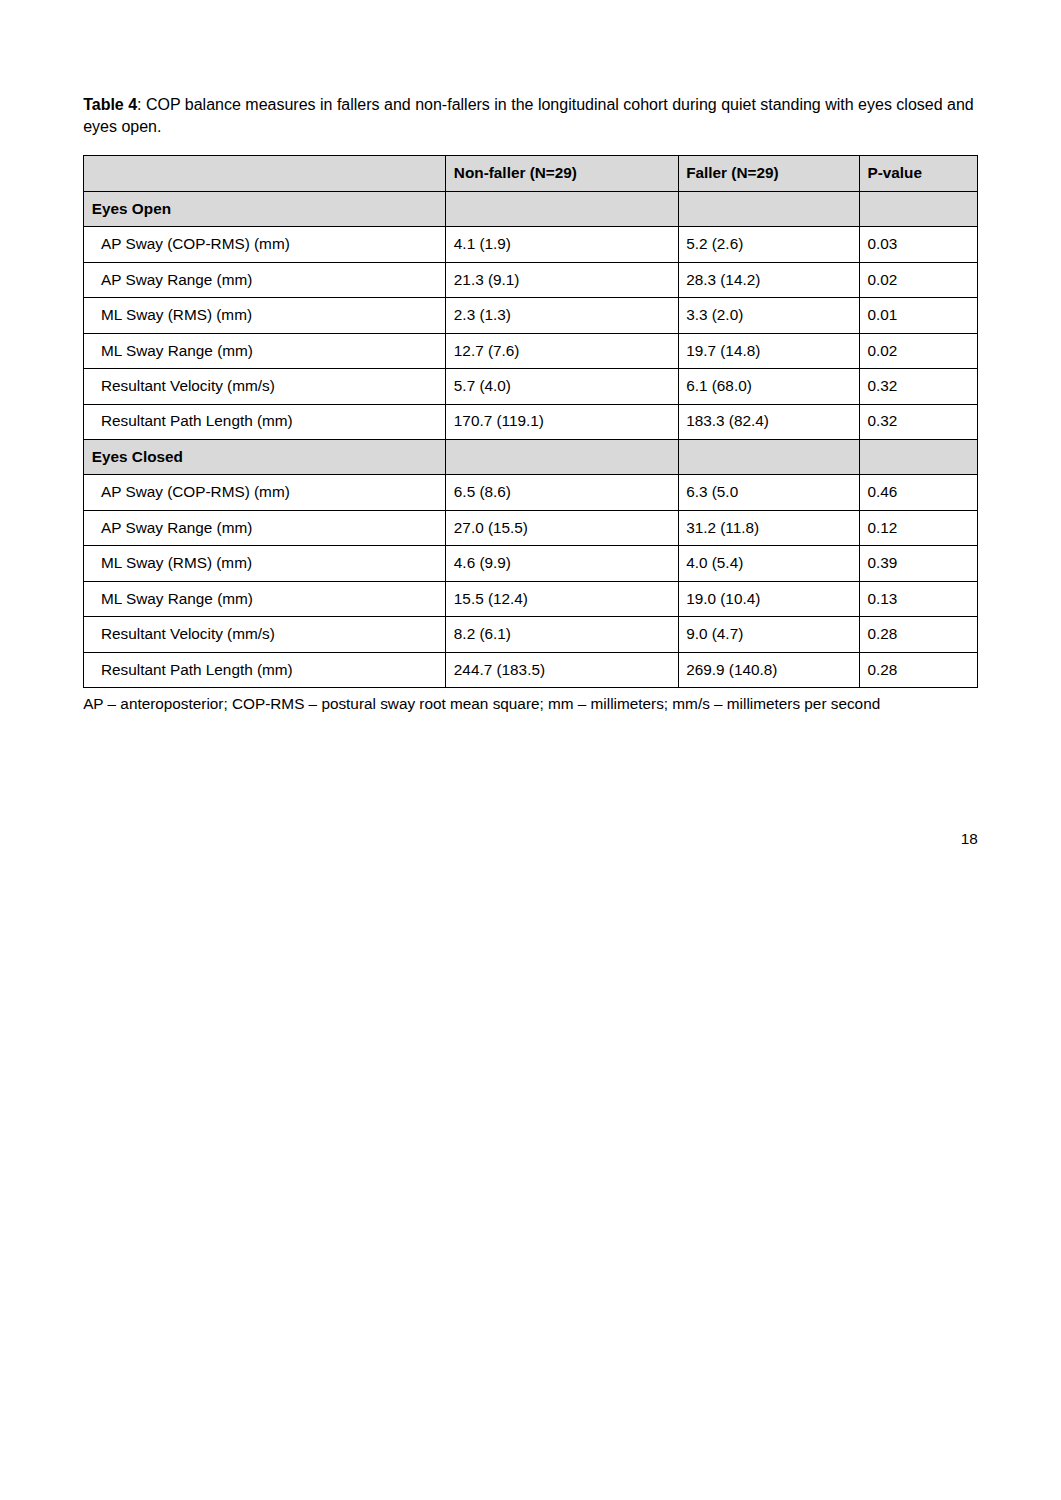Table 4: COP balance measures in fallers and non-fallers in the longitudinal cohort during quiet standing with eyes closed and eyes open.
| | Non-faller (N=29) | Faller (N=29) | P-value |
| --- | --- | --- | --- |
| Eyes Open | | | |
| AP Sway (COP-RMS) (mm) | 4.1 (1.9) | 5.2 (2.6) | 0.03 |
| AP Sway Range (mm) | 21.3 (9.1) | 28.3 (14.2) | 0.02 |
| ML Sway (RMS) (mm) | 2.3 (1.3) | 3.3 (2.0) | 0.01 |
| ML Sway Range (mm) | 12.7 (7.6) | 19.7 (14.8) | 0.02 |
| Resultant Velocity (mm/s) | 5.7 (4.0) | 6.1 (68.0) | 0.32 |
| Resultant Path Length (mm) | 170.7 (119.1) | 183.3 (82.4) | 0.32 |
| Eyes Closed | | | |
| AP Sway (COP-RMS) (mm) | 6.5 (8.6) | 6.3 (5.0 | 0.46 |
| AP Sway Range (mm) | 27.0 (15.5) | 31.2 (11.8) | 0.12 |
| ML Sway (RMS) (mm) | 4.6 (9.9) | 4.0 (5.4) | 0.39 |
| ML Sway Range (mm) | 15.5 (12.4) | 19.0 (10.4) | 0.13 |
| Resultant Velocity (mm/s) | 8.2 (6.1) | 9.0 (4.7) | 0.28 |
| Resultant Path Length (mm) | 244.7 (183.5) | 269.9 (140.8) | 0.28 |
AP – anteroposterior; COP-RMS – postural sway root mean square; mm – millimeters; mm/s – millimeters per second
18